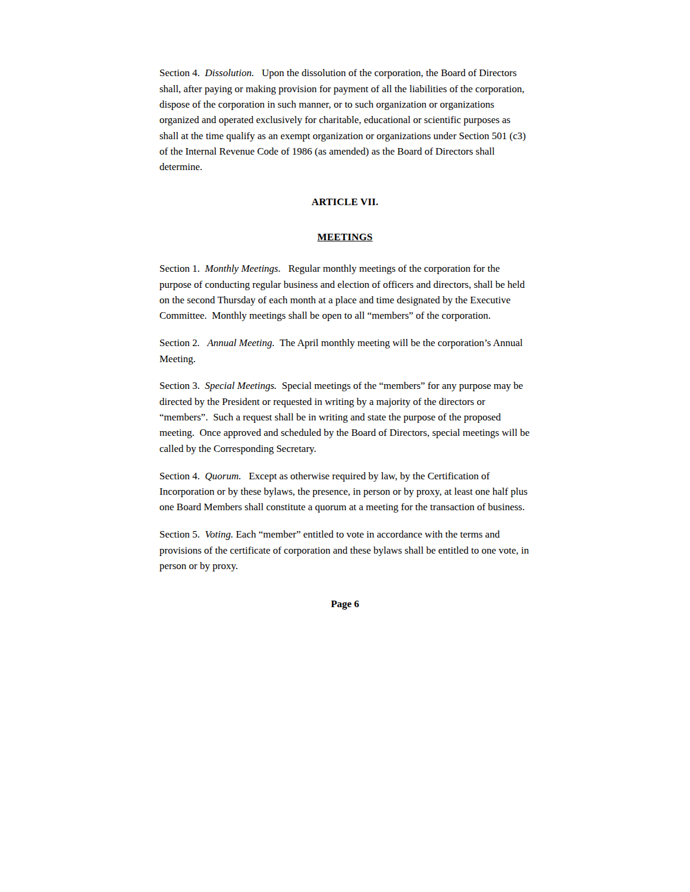Section 4. Dissolution. Upon the dissolution of the corporation, the Board of Directors shall, after paying or making provision for payment of all the liabilities of the corporation, dispose of the corporation in such manner, or to such organization or organizations organized and operated exclusively for charitable, educational or scientific purposes as shall at the time qualify as an exempt organization or organizations under Section 501 (c3) of the Internal Revenue Code of 1986 (as amended) as the Board of Directors shall determine.
ARTICLE VII.
MEETINGS
Section 1. Monthly Meetings. Regular monthly meetings of the corporation for the purpose of conducting regular business and election of officers and directors, shall be held on the second Thursday of each month at a place and time designated by the Executive Committee. Monthly meetings shall be open to all “members” of the corporation.
Section 2. Annual Meeting. The April monthly meeting will be the corporation’s Annual Meeting.
Section 3. Special Meetings. Special meetings of the “members” for any purpose may be directed by the President or requested in writing by a majority of the directors or “members”. Such a request shall be in writing and state the purpose of the proposed meeting. Once approved and scheduled by the Board of Directors, special meetings will be called by the Corresponding Secretary.
Section 4. Quorum. Except as otherwise required by law, by the Certification of Incorporation or by these bylaws, the presence, in person or by proxy, at least one half plus one Board Members shall constitute a quorum at a meeting for the transaction of business.
Section 5. Voting. Each “member” entitled to vote in accordance with the terms and provisions of the certificate of corporation and these bylaws shall be entitled to one vote, in person or by proxy.
Page 6